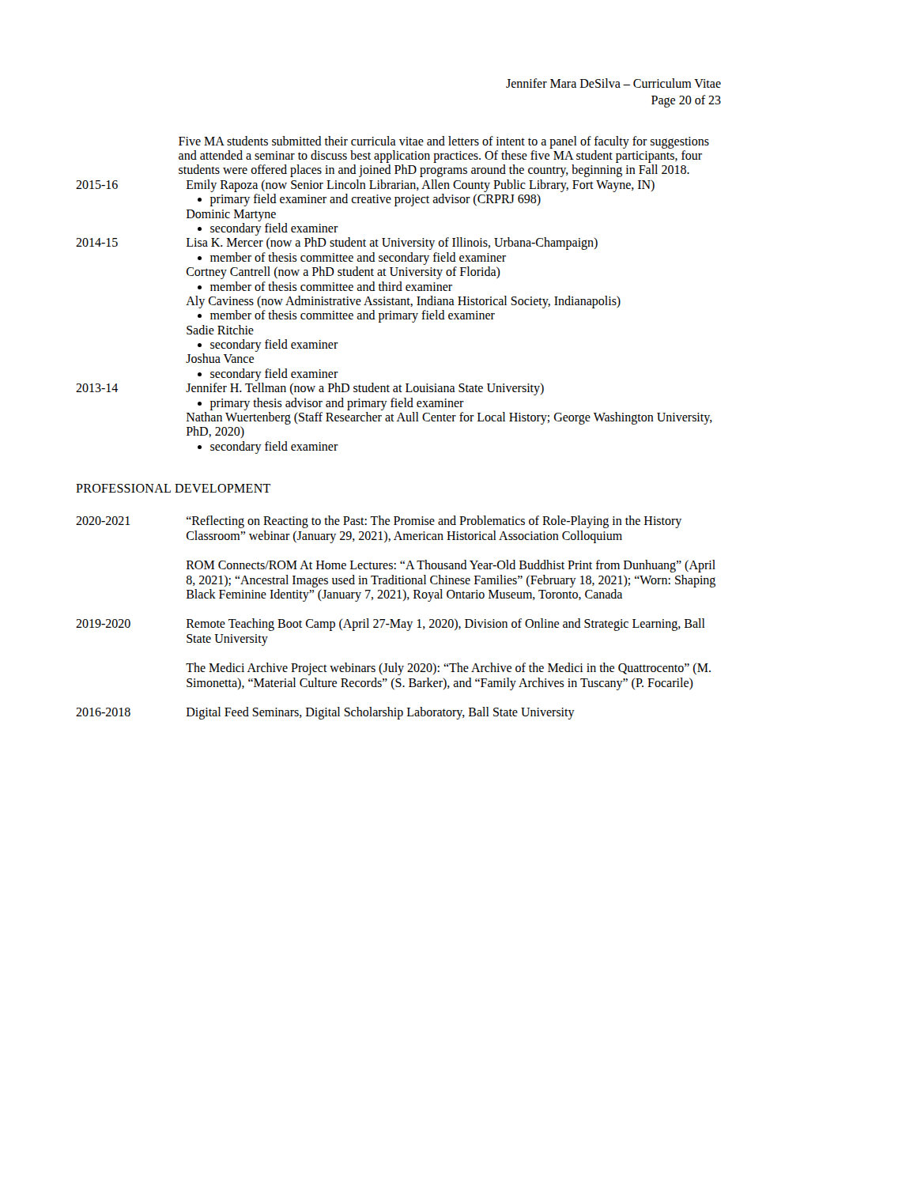Jennifer Mara DeSilva – Curriculum Vitae
Page 20 of 23
Five MA students submitted their curricula vitae and letters of intent to a panel of faculty for suggestions and attended a seminar to discuss best application practices. Of these five MA student participants, four students were offered places in and joined PhD programs around the country, beginning in Fall 2018.
2015-16
Emily Rapoza (now Senior Lincoln Librarian, Allen County Public Library, Fort Wayne, IN)
primary field examiner and creative project advisor (CRPRJ 698)
Dominic Martyne
secondary field examiner
2014-15
Lisa K. Mercer (now a PhD student at University of Illinois, Urbana-Champaign)
member of thesis committee and secondary field examiner
Cortney Cantrell (now a PhD student at University of Florida)
member of thesis committee and third examiner
Aly Caviness (now Administrative Assistant, Indiana Historical Society, Indianapolis)
member of thesis committee and primary field examiner
Sadie Ritchie
secondary field examiner
Joshua Vance
secondary field examiner
2013-14
Jennifer H. Tellman (now a PhD student at Louisiana State University)
primary thesis advisor and primary field examiner
Nathan Wuertenberg (Staff Researcher at Aull Center for Local History; George Washington University, PhD, 2020)
secondary field examiner
PROFESSIONAL DEVELOPMENT
2020-2021
“Reflecting on Reacting to the Past: The Promise and Problematics of Role-Playing in the History Classroom” webinar (January 29, 2021), American Historical Association Colloquium
ROM Connects/ROM At Home Lectures: “A Thousand Year-Old Buddhist Print from Dunhuang” (April 8, 2021); “Ancestral Images used in Traditional Chinese Families” (February 18, 2021); “Worn: Shaping Black Feminine Identity” (January 7, 2021), Royal Ontario Museum, Toronto, Canada
2019-2020
Remote Teaching Boot Camp (April 27-May 1, 2020), Division of Online and Strategic Learning, Ball State University
The Medici Archive Project webinars (July 2020): “The Archive of the Medici in the Quattrocento” (M. Simonetta), “Material Culture Records” (S. Barker), and “Family Archives in Tuscany” (P. Focarile)
2016-2018
Digital Feed Seminars, Digital Scholarship Laboratory, Ball State University